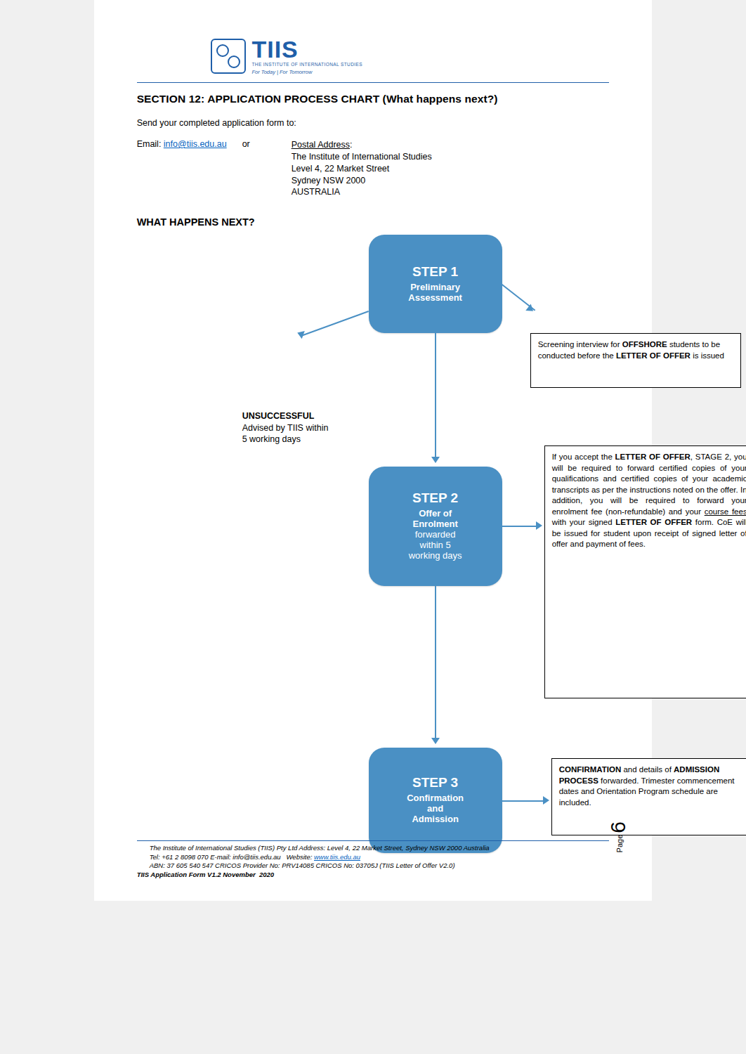TIIS
The Institute of International Studies
For Today | For Tomorrow
SECTION 12: APPLICATION PROCESS CHART (What happens next?)
Send your completed application form to:
Email: info@tiis.edu.au
or
Postal Address:
The Institute of International Studies
Level 4, 22 Market Street
Sydney NSW 2000
AUSTRALIA
WHAT HAPPENS NEXT?
STEP 1
Preliminary
Assessment
Screening interview for OFFSHORE students to be conducted before the LETTER OF OFFER is issued
UNSUCCESSFUL
Advised by TIIS within
5 working days
STEP 2
Offer of
Enrolment
forwarded
within 5
working days
If you accept the LETTER OF OFFER, STAGE 2, you will be required to forward certified copies of your qualifications and certified copies of your academic transcripts as per the instructions noted on the offer. In addition, you will be required to forward your enrolment fee (non-refundable) and your course fees with your signed LETTER OF OFFER form. CoE will be issued for student upon receipt of signed letter of offer and payment of fees.
STEP 3
Confirmation
and
Admission
CONFIRMATION and details of ADMISSION PROCESS forwarded. Trimester commencement dates and Orientation Program schedule are included.
Page6
The Institute of International Studies (TIIS) Pty Ltd Address: Level 4, 22 Market Street, Sydney NSW 2000 Australia
Tel: +61 2 8098 070 E-mail: info@tiis.edu.au Website: www.tiis.edu.au
ABN: 37 605 540 547 CRICOS Provider No: PRV14085 CRICOS No: 03705J (TIIS Letter of Offer V2.0)
TIIS Application Form V1.2 November 2020